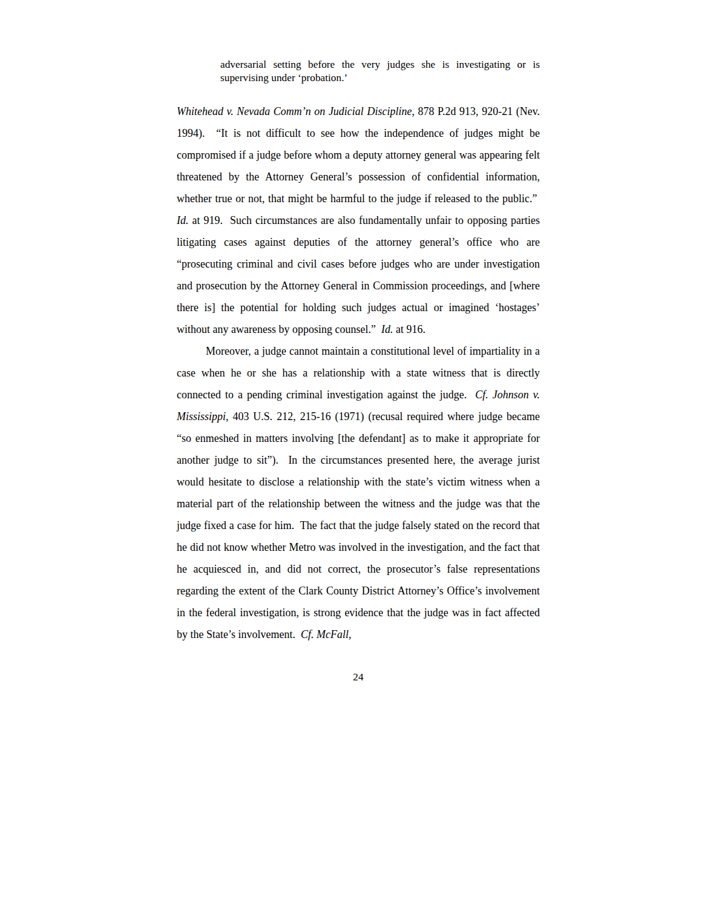adversarial setting before the very judges she is investigating or is supervising under ‘probation.’
Whitehead v. Nevada Comm’n on Judicial Discipline, 878 P.2d 913, 920-21 (Nev. 1994). “It is not difficult to see how the independence of judges might be compromised if a judge before whom a deputy attorney general was appearing felt threatened by the Attorney General’s possession of confidential information, whether true or not, that might be harmful to the judge if released to the public.” Id. at 919. Such circumstances are also fundamentally unfair to opposing parties litigating cases against deputies of the attorney general’s office who are “prosecuting criminal and civil cases before judges who are under investigation and prosecution by the Attorney General in Commission proceedings, and [where there is] the potential for holding such judges actual or imagined ‘hostages’ without any awareness by opposing counsel.” Id. at 916.
Moreover, a judge cannot maintain a constitutional level of impartiality in a case when he or she has a relationship with a state witness that is directly connected to a pending criminal investigation against the judge. Cf. Johnson v. Mississippi, 403 U.S. 212, 215-16 (1971) (recusal required where judge became “so enmeshed in matters involving [the defendant] as to make it appropriate for another judge to sit”). In the circumstances presented here, the average jurist would hesitate to disclose a relationship with the state’s victim witness when a material part of the relationship between the witness and the judge was that the judge fixed a case for him. The fact that the judge falsely stated on the record that he did not know whether Metro was involved in the investigation, and the fact that he acquiesced in, and did not correct, the prosecutor’s false representations regarding the extent of the Clark County District Attorney’s Office’s involvement in the federal investigation, is strong evidence that the judge was in fact affected by the State’s involvement. Cf. McFall,
24